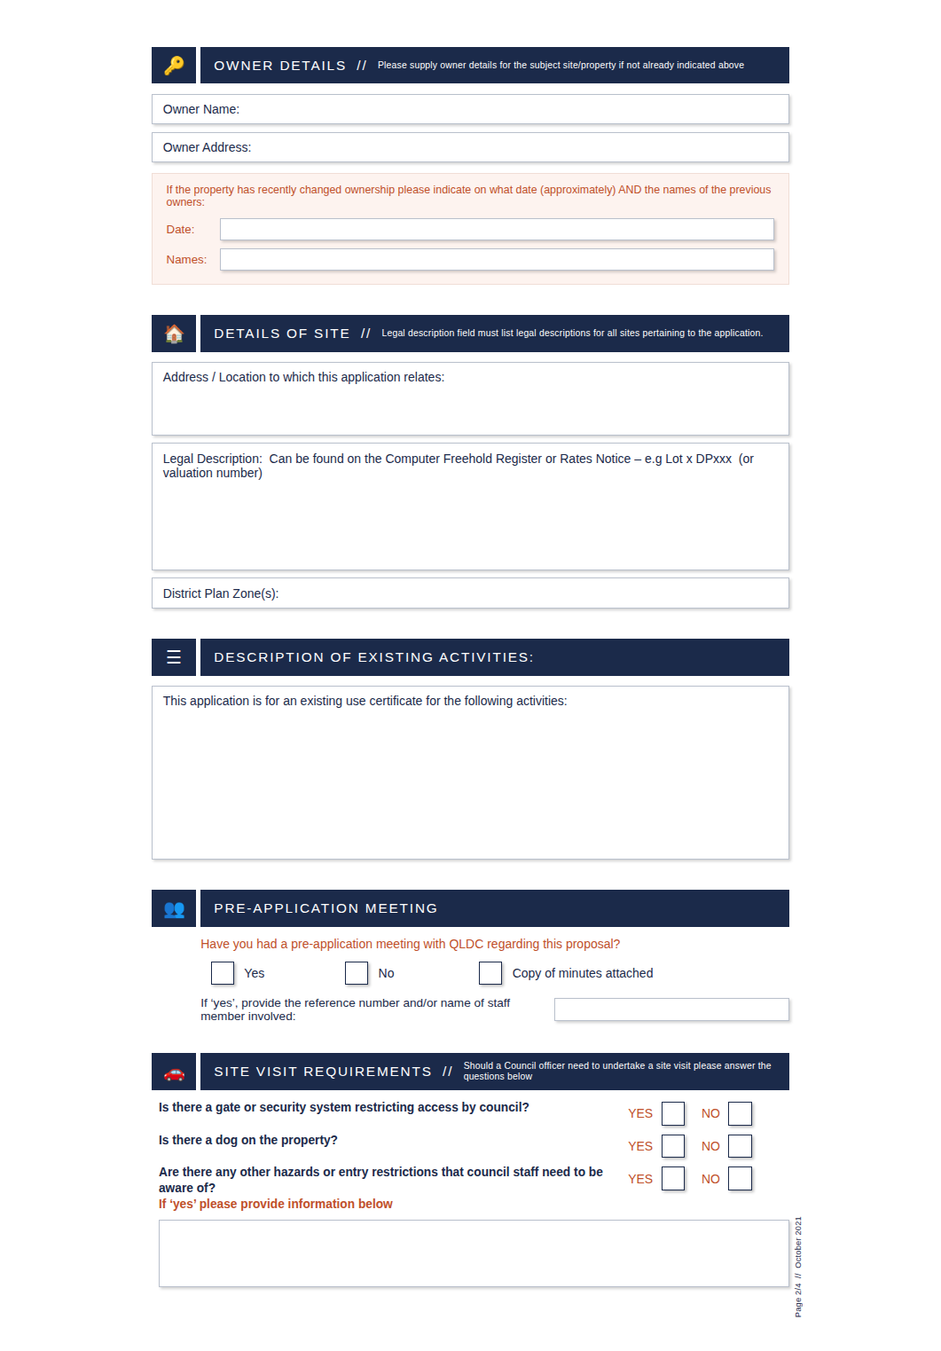🔑
OWNER DETAILS // Please supply owner details for the subject site/property if not already indicated above
Owner Name:
Owner Address:
If the property has recently changed ownership please indicate on what date (approximately) AND the names of the previous owners:
Date:
Names:
🏠
DETAILS OF SITE // Legal description field must list legal descriptions for all sites pertaining to the application.
Address / Location to which this application relates:
Legal Description: Can be found on the Computer Freehold Register or Rates Notice – e.g Lot x DPxxx (or valuation number)
District Plan Zone(s):
☰
DESCRIPTION OF EXISTING ACTIVITIES:
This application is for an existing use certificate for the following activities:
👥
PRE-APPLICATION MEETING
Have you had a pre-application meeting with QLDC regarding this proposal?
Yes
No
Copy of minutes attached
If ‘yes’, provide the reference number and/or name of staff member involved:
🚗
SITE VISIT REQUIREMENTS // Should a Council officer need to undertake a site visit please answer the
questions below
Is there a gate or security system restricting access by council?
YES NO
Is there a dog on the property?
YES NO
Are there any other hazards or entry restrictions that council staff need to be aware of? If ‘yes’ please provide information below
YES NO
Page 2/4 // October 2021